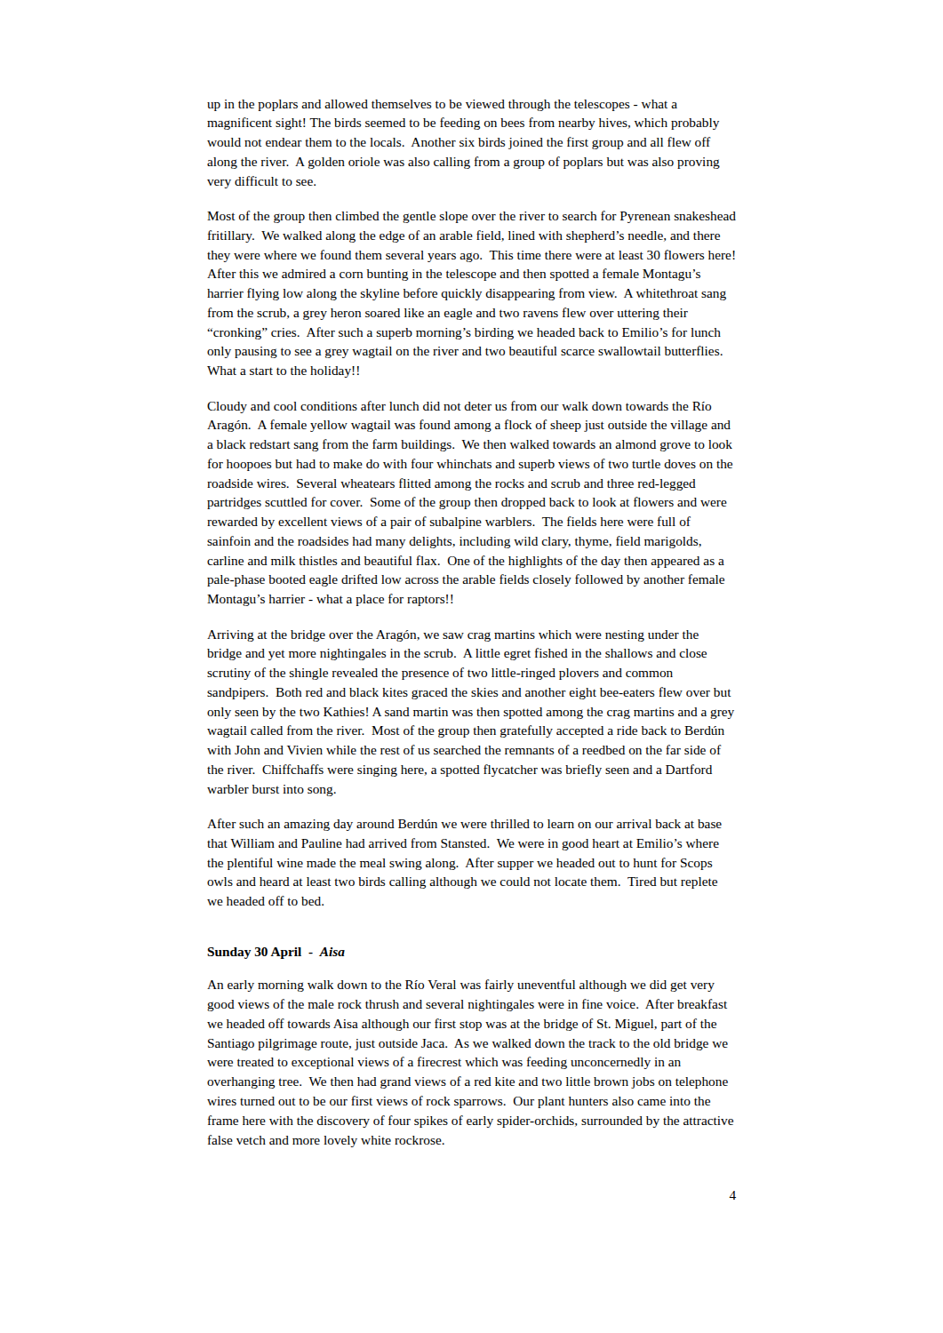up in the poplars and allowed themselves to be viewed through the telescopes - what a magnificent sight! The birds seemed to be feeding on bees from nearby hives, which probably would not endear them to the locals. Another six birds joined the first group and all flew off along the river. A golden oriole was also calling from a group of poplars but was also proving very difficult to see.
Most of the group then climbed the gentle slope over the river to search for Pyrenean snakeshead fritillary. We walked along the edge of an arable field, lined with shepherd’s needle, and there they were where we found them several years ago. This time there were at least 30 flowers here! After this we admired a corn bunting in the telescope and then spotted a female Montagu’s harrier flying low along the skyline before quickly disappearing from view. A whitethroat sang from the scrub, a grey heron soared like an eagle and two ravens flew over uttering their “cronking” cries. After such a superb morning’s birding we headed back to Emilio’s for lunch only pausing to see a grey wagtail on the river and two beautiful scarce swallowtail butterflies. What a start to the holiday!!
Cloudy and cool conditions after lunch did not deter us from our walk down towards the Río Aragón. A female yellow wagtail was found among a flock of sheep just outside the village and a black redstart sang from the farm buildings. We then walked towards an almond grove to look for hoopoes but had to make do with four whinchats and superb views of two turtle doves on the roadside wires. Several wheatears flitted among the rocks and scrub and three red-legged partridges scuttled for cover. Some of the group then dropped back to look at flowers and were rewarded by excellent views of a pair of subalpine warblers. The fields here were full of sainfoin and the roadsides had many delights, including wild clary, thyme, field marigolds, carline and milk thistles and beautiful flax. One of the highlights of the day then appeared as a pale-phase booted eagle drifted low across the arable fields closely followed by another female Montagu’s harrier - what a place for raptors!!
Arriving at the bridge over the Aragón, we saw crag martins which were nesting under the bridge and yet more nightingales in the scrub. A little egret fished in the shallows and close scrutiny of the shingle revealed the presence of two little-ringed plovers and common sandpipers. Both red and black kites graced the skies and another eight bee-eaters flew over but only seen by the two Kathies! A sand martin was then spotted among the crag martins and a grey wagtail called from the river. Most of the group then gratefully accepted a ride back to Berdún with John and Vivien while the rest of us searched the remnants of a reedbed on the far side of the river. Chiffchaffs were singing here, a spotted flycatcher was briefly seen and a Dartford warbler burst into song.
After such an amazing day around Berdún we were thrilled to learn on our arrival back at base that William and Pauline had arrived from Stansted. We were in good heart at Emilio’s where the plentiful wine made the meal swing along. After supper we headed out to hunt for Scops owls and heard at least two birds calling although we could not locate them. Tired but replete we headed off to bed.
Sunday 30 April - Aisa
An early morning walk down to the Río Veral was fairly uneventful although we did get very good views of the male rock thrush and several nightingales were in fine voice. After breakfast we headed off towards Aisa although our first stop was at the bridge of St. Miguel, part of the Santiago pilgrimage route, just outside Jaca. As we walked down the track to the old bridge we were treated to exceptional views of a firecrest which was feeding unconcernedly in an overhanging tree. We then had grand views of a red kite and two little brown jobs on telephone wires turned out to be our first views of rock sparrows. Our plant hunters also came into the frame here with the discovery of four spikes of early spider-orchids, surrounded by the attractive false vetch and more lovely white rockrose.
4